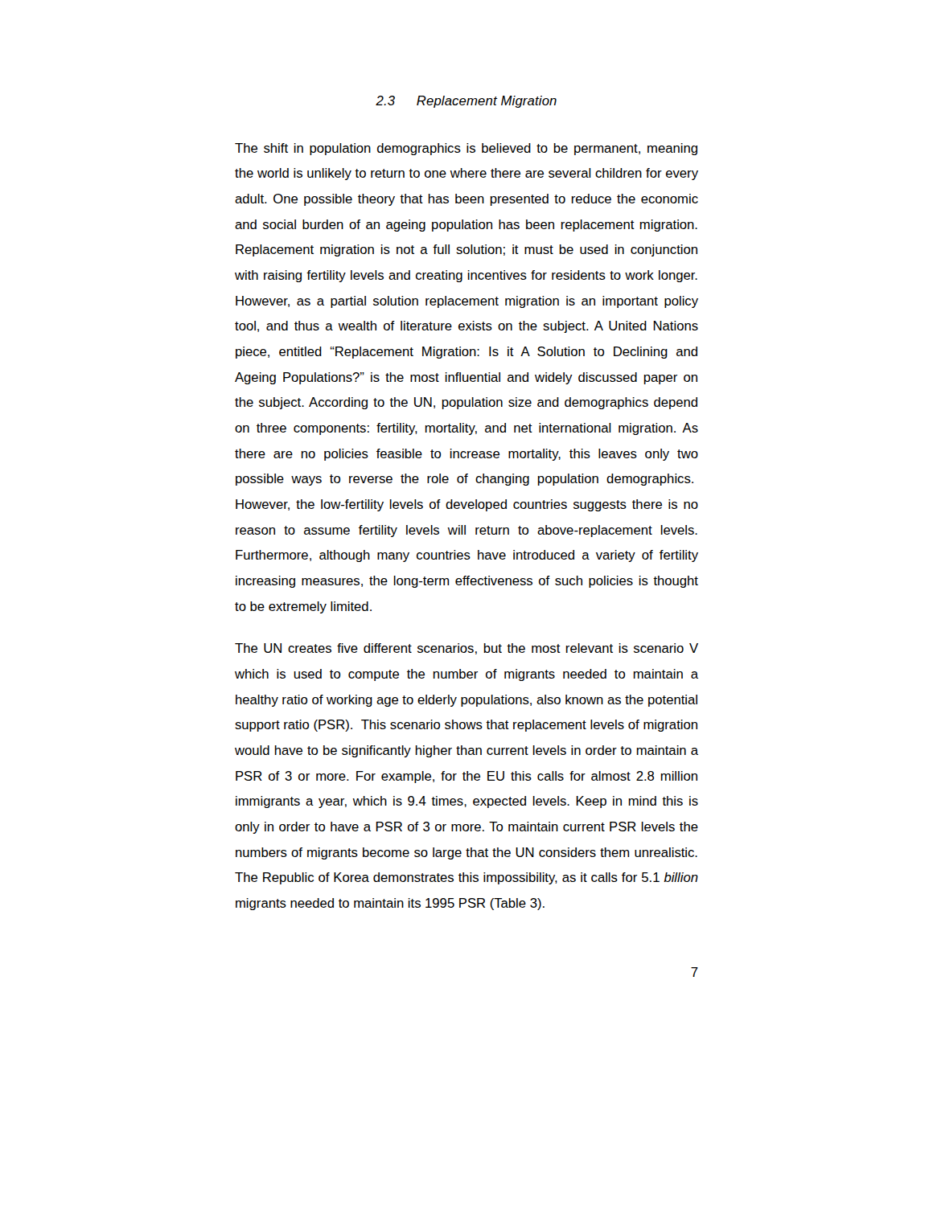2.3 Replacement Migration
The shift in population demographics is believed to be permanent, meaning the world is unlikely to return to one where there are several children for every adult. One possible theory that has been presented to reduce the economic and social burden of an ageing population has been replacement migration. Replacement migration is not a full solution; it must be used in conjunction with raising fertility levels and creating incentives for residents to work longer. However, as a partial solution replacement migration is an important policy tool, and thus a wealth of literature exists on the subject. A United Nations piece, entitled “Replacement Migration: Is it A Solution to Declining and Ageing Populations?” is the most influential and widely discussed paper on the subject. According to the UN, population size and demographics depend on three components: fertility, mortality, and net international migration. As there are no policies feasible to increase mortality, this leaves only two possible ways to reverse the role of changing population demographics. However, the low-fertility levels of developed countries suggests there is no reason to assume fertility levels will return to above-replacement levels. Furthermore, although many countries have introduced a variety of fertility increasing measures, the long-term effectiveness of such policies is thought to be extremely limited.
The UN creates five different scenarios, but the most relevant is scenario V which is used to compute the number of migrants needed to maintain a healthy ratio of working age to elderly populations, also known as the potential support ratio (PSR). This scenario shows that replacement levels of migration would have to be significantly higher than current levels in order to maintain a PSR of 3 or more. For example, for the EU this calls for almost 2.8 million immigrants a year, which is 9.4 times, expected levels. Keep in mind this is only in order to have a PSR of 3 or more. To maintain current PSR levels the numbers of migrants become so large that the UN considers them unrealistic. The Republic of Korea demonstrates this impossibility, as it calls for 5.1 billion migrants needed to maintain its 1995 PSR (Table 3).
7